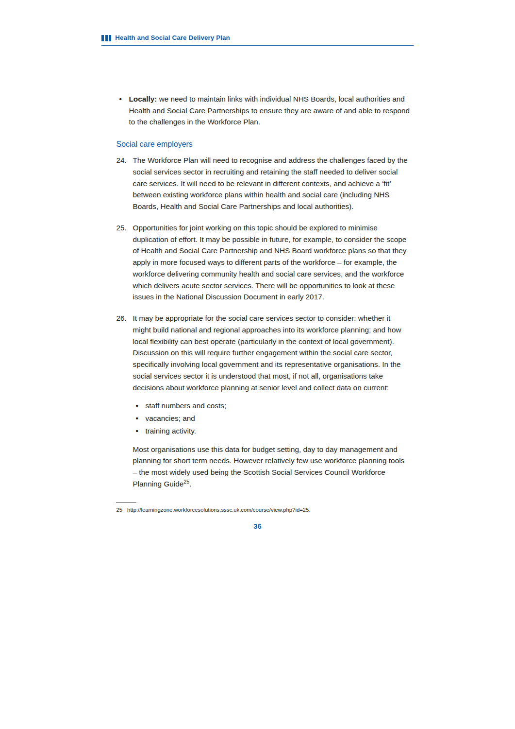Health and Social Care Delivery Plan
Locally: we need to maintain links with individual NHS Boards, local authorities and Health and Social Care Partnerships to ensure they are aware of and able to respond to the challenges in the Workforce Plan.
Social care employers
The Workforce Plan will need to recognise and address the challenges faced by the social services sector in recruiting and retaining the staff needed to deliver social care services. It will need to be relevant in different contexts, and achieve a ‘fit’ between existing workforce plans within health and social care (including NHS Boards, Health and Social Care Partnerships and local authorities).
Opportunities for joint working on this topic should be explored to minimise duplication of effort. It may be possible in future, for example, to consider the scope of Health and Social Care Partnership and NHS Board workforce plans so that they apply in more focused ways to different parts of the workforce – for example, the workforce delivering community health and social care services, and the workforce which delivers acute sector services. There will be opportunities to look at these issues in the National Discussion Document in early 2017.
It may be appropriate for the social care services sector to consider: whether it might build national and regional approaches into its workforce planning; and how local flexibility can best operate (particularly in the context of local government). Discussion on this will require further engagement within the social care sector, specifically involving local government and its representative organisations. In the social services sector it is understood that most, if not all, organisations take decisions about workforce planning at senior level and collect data on current:
staff numbers and costs;
vacancies; and
training activity.
Most organisations use this data for budget setting, day to day management and planning for short term needs. However relatively few use workforce planning tools – the most widely used being the Scottish Social Services Council Workforce Planning Guide25.
25 http://learningzone.workforcesolutions.sssc.uk.com/course/view.php?id=25.
36